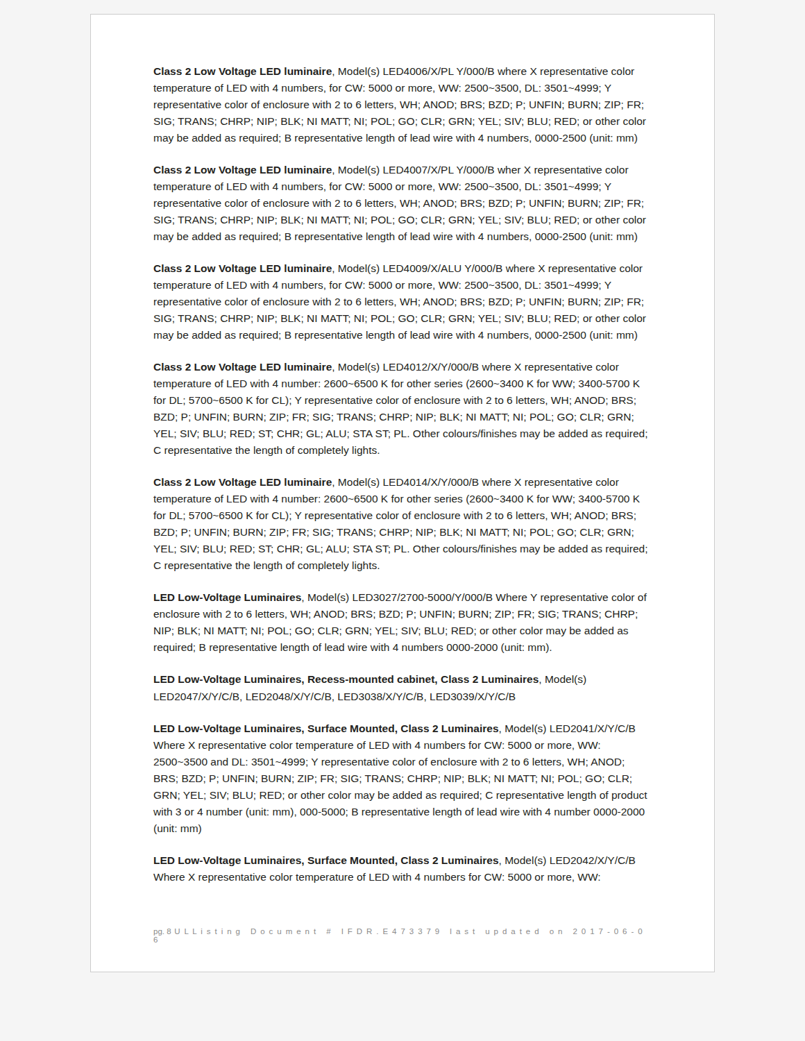Class 2 Low Voltage LED luminaire, Model(s) LED4006/X/PL Y/000/B where X representative color temperature of LED with 4 numbers, for CW: 5000 or more, WW: 2500~3500, DL: 3501~4999; Y representative color of enclosure with 2 to 6 letters, WH; ANOD; BRS; BZD; P; UNFIN; BURN; ZIP; FR; SIG; TRANS; CHRP; NIP; BLK; NI MATT; NI; POL; GO; CLR; GRN; YEL; SIV; BLU; RED; or other color may be added as required; B representative length of lead wire with 4 numbers, 0000-2500 (unit: mm)
Class 2 Low Voltage LED luminaire, Model(s) LED4007/X/PL Y/000/B wher X representative color temperature of LED with 4 numbers, for CW: 5000 or more, WW: 2500~3500, DL: 3501~4999; Y representative color of enclosure with 2 to 6 letters, WH; ANOD; BRS; BZD; P; UNFIN; BURN; ZIP; FR; SIG; TRANS; CHRP; NIP; BLK; NI MATT; NI; POL; GO; CLR; GRN; YEL; SIV; BLU; RED; or other color may be added as required; B representative length of lead wire with 4 numbers, 0000-2500 (unit: mm)
Class 2 Low Voltage LED luminaire, Model(s) LED4009/X/ALU Y/000/B where X representative color temperature of LED with 4 numbers, for CW: 5000 or more, WW: 2500~3500, DL: 3501~4999; Y representative color of enclosure with 2 to 6 letters, WH; ANOD; BRS; BZD; P; UNFIN; BURN; ZIP; FR; SIG; TRANS; CHRP; NIP; BLK; NI MATT; NI; POL; GO; CLR; GRN; YEL; SIV; BLU; RED; or other color may be added as required; B representative length of lead wire with 4 numbers, 0000-2500 (unit: mm)
Class 2 Low Voltage LED luminaire, Model(s) LED4012/X/Y/000/B where X representative color temperature of LED with 4 number: 2600~6500 K for other series (2600~3400 K for WW; 3400-5700 K for DL; 5700~6500 K for CL); Y representative color of enclosure with 2 to 6 letters, WH; ANOD; BRS; BZD; P; UNFIN; BURN; ZIP; FR; SIG; TRANS; CHRP; NIP; BLK; NI MATT; NI; POL; GO; CLR; GRN; YEL; SIV; BLU; RED; ST; CHR; GL; ALU; STA ST; PL. Other colours/finishes may be added as required; C representative the length of completely lights.
Class 2 Low Voltage LED luminaire, Model(s) LED4014/X/Y/000/B where X representative color temperature of LED with 4 number: 2600~6500 K for other series (2600~3400 K for WW; 3400-5700 K for DL; 5700~6500 K for CL); Y representative color of enclosure with 2 to 6 letters, WH; ANOD; BRS; BZD; P; UNFIN; BURN; ZIP; FR; SIG; TRANS; CHRP; NIP; BLK; NI MATT; NI; POL; GO; CLR; GRN; YEL; SIV; BLU; RED; ST; CHR; GL; ALU; STA ST; PL. Other colours/finishes may be added as required; C representative the length of completely lights.
LED Low-Voltage Luminaires, Model(s) LED3027/2700-5000/Y/000/B Where Y representative color of enclosure with 2 to 6 letters, WH; ANOD; BRS; BZD; P; UNFIN; BURN; ZIP; FR; SIG; TRANS; CHRP; NIP; BLK; NI MATT; NI; POL; GO; CLR; GRN; YEL; SIV; BLU; RED; or other color may be added as required; B representative length of lead wire with 4 numbers 0000-2000 (unit: mm).
LED Low-Voltage Luminaires, Recess-mounted cabinet, Class 2 Luminaires, Model(s) LED2047/X/Y/C/B, LED2048/X/Y/C/B, LED3038/X/Y/C/B, LED3039/X/Y/C/B
LED Low-Voltage Luminaires, Surface Mounted, Class 2 Luminaires, Model(s) LED2041/X/Y/C/B Where X representative color temperature of LED with 4 numbers for CW: 5000 or more, WW: 2500~3500 and DL: 3501~4999; Y representative color of enclosure with 2 to 6 letters, WH; ANOD; BRS; BZD; P; UNFIN; BURN; ZIP; FR; SIG; TRANS; CHRP; NIP; BLK; NI MATT; NI; POL; GO; CLR; GRN; YEL; SIV; BLU; RED; or other color may be added as required; C representative length of product with 3 or 4 number (unit: mm), 000-5000; B representative length of lead wire with 4 number 0000-2000 (unit: mm)
LED Low-Voltage Luminaires, Surface Mounted, Class 2 Luminaires, Model(s) LED2042/X/Y/C/B Where X representative color temperature of LED with 4 numbers for CW: 5000 or more, WW:
pg. 8 U L L i s t i n g D o c u m e n t # I F D R . E 4 7 3 3 7 9 l a s t u p d a t e d o n 2 0 1 7 - 0 6 - 0 6